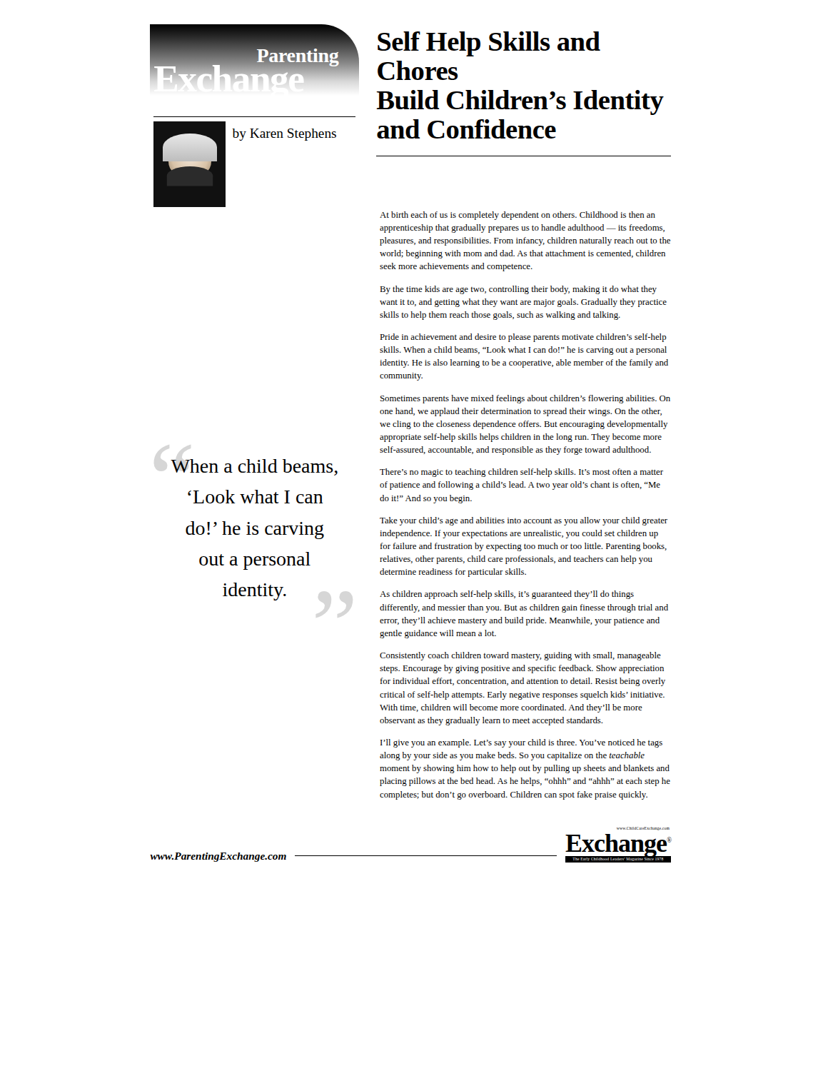Parenting Exchange
by Karen Stephens
Self Help Skills and Chores
Build Children’s Identity
and Confidence
“
When a child beams, ‘Look what I can do!’ he is carving out a personal identity.
”
At birth each of us is completely dependent on others. Childhood is then an apprenticeship that gradually prepares us to handle adulthood — its freedoms, pleasures, and responsibilities. From infancy, children naturally reach out to the world; beginning with mom and dad. As that attachment is cemented, children seek more achievements and competence.
By the time kids are age two, controlling their body, making it do what they want it to, and getting what they want are major goals. Gradually they practice skills to help them reach those goals, such as walking and talking.
Pride in achievement and desire to please parents motivate children’s self-help skills. When a child beams, “Look what I can do!” he is carving out a personal identity. He is also learning to be a cooperative, able member of the family and community.
Sometimes parents have mixed feelings about children’s flowering abilities. On one hand, we applaud their determination to spread their wings. On the other, we cling to the closeness dependence offers. But encouraging developmentally appropriate self-help skills helps children in the long run. They become more self-assured, accountable, and responsible as they forge toward adulthood.
There’s no magic to teaching children self-help skills. It’s most often a matter of patience and following a child’s lead. A two year old’s chant is often, “Me do it!” And so you begin.
Take your child’s age and abilities into account as you allow your child greater independence. If your expectations are unrealistic, you could set children up for failure and frustration by expecting too much or too little. Parenting books, relatives, other parents, child care professionals, and teachers can help you determine readiness for particular skills.
As children approach self-help skills, it’s guaranteed they’ll do things differently, and messier than you. But as children gain finesse through trial and error, they’ll achieve mastery and build pride. Meanwhile, your patience and gentle guidance will mean a lot.
Consistently coach children toward mastery, guiding with small, manageable steps. Encourage by giving positive and specific feedback. Show appreciation for individual effort, concentration, and attention to detail. Resist being overly critical of self-help attempts. Early negative responses squelch kids’ initiative. With time, children will become more coordinated. And they’ll be more observant as they gradually learn to meet accepted standards.
I’ll give you an example. Let’s say your child is three. You’ve noticed he tags along by your side as you make beds. So you capitalize on the teachable moment by showing him how to help out by pulling up sheets and blankets and placing pillows at the bed head. As he helps, “ohhh” and “ahhh” at each step he completes; but don’t go overboard. Children can spot fake praise quickly.
www.ParentingExchange.com
www.ChildCareExchange.com
Exchange®
The Early Childhood Leaders’ Magazine Since 1978